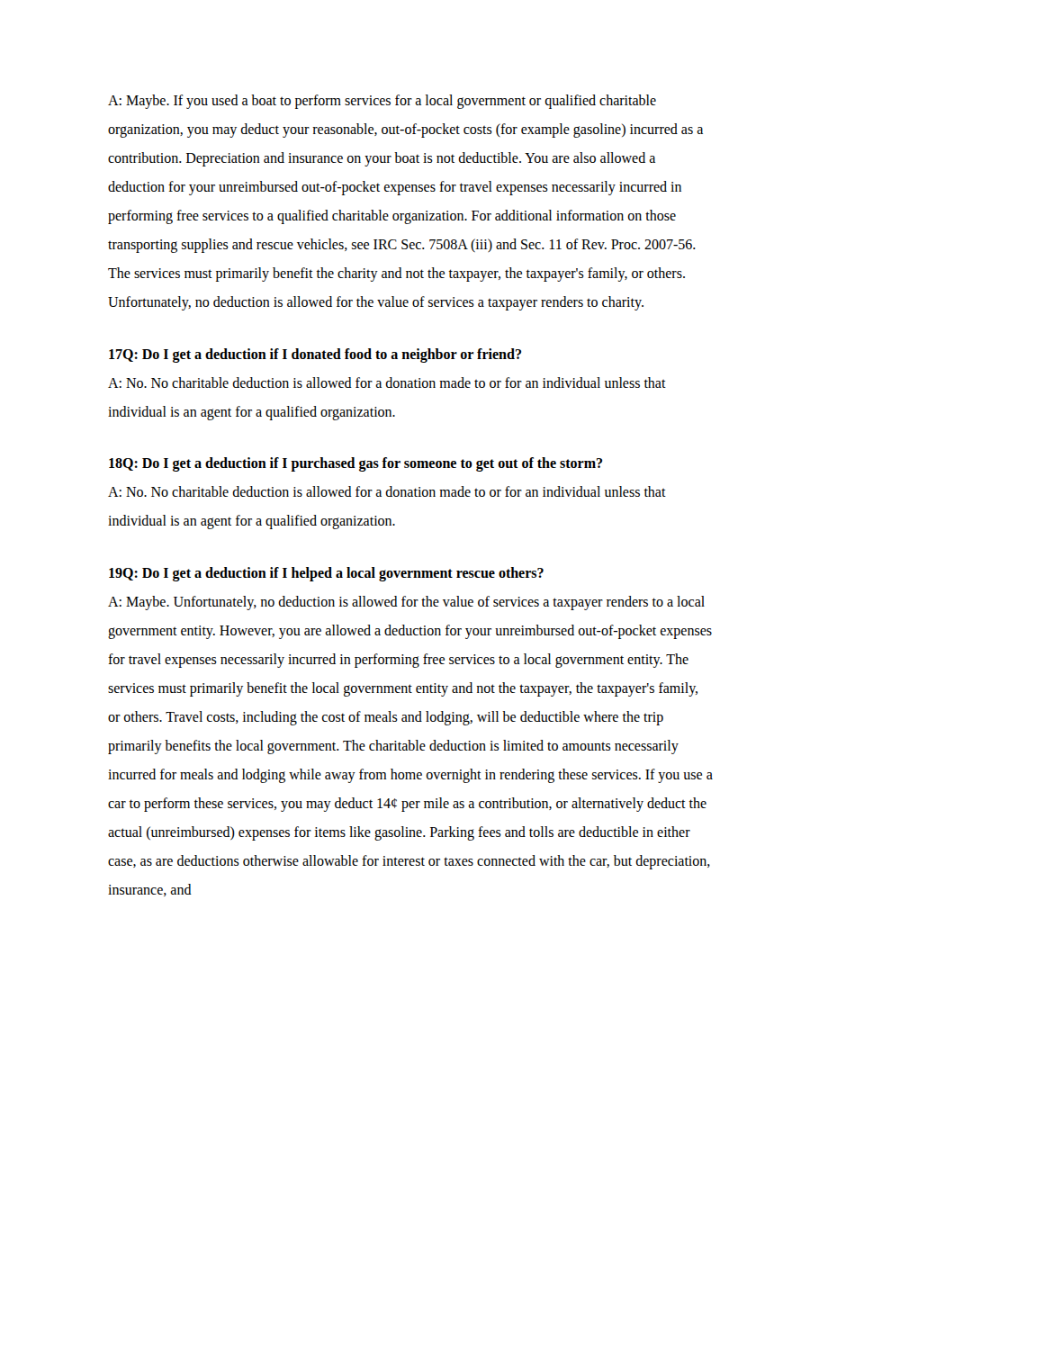A: Maybe. If you used a boat to perform services for a local government or qualified charitable organization, you may deduct your reasonable, out-of-pocket costs (for example gasoline) incurred as a contribution. Depreciation and insurance on your boat is not deductible. You are also allowed a deduction for your unreimbursed out-of-pocket expenses for travel expenses necessarily incurred in performing free services to a qualified charitable organization. For additional information on those transporting supplies and rescue vehicles, see IRC Sec. 7508A (iii) and Sec. 11 of Rev. Proc. 2007-56. The services must primarily benefit the charity and not the taxpayer, the taxpayer's family, or others. Unfortunately, no deduction is allowed for the value of services a taxpayer renders to charity.
17Q: Do I get a deduction if I donated food to a neighbor or friend?
A: No. No charitable deduction is allowed for a donation made to or for an individual unless that individual is an agent for a qualified organization.
18Q: Do I get a deduction if I purchased gas for someone to get out of the storm?
A: No. No charitable deduction is allowed for a donation made to or for an individual unless that individual is an agent for a qualified organization.
19Q: Do I get a deduction if I helped a local government rescue others?
A: Maybe. Unfortunately, no deduction is allowed for the value of services a taxpayer renders to a local government entity. However, you are allowed a deduction for your unreimbursed out-of-pocket expenses for travel expenses necessarily incurred in performing free services to a local government entity. The services must primarily benefit the local government entity and not the taxpayer, the taxpayer's family, or others. Travel costs, including the cost of meals and lodging, will be deductible where the trip primarily benefits the local government. The charitable deduction is limited to amounts necessarily incurred for meals and lodging while away from home overnight in rendering these services. If you use a car to perform these services, you may deduct 14¢ per mile as a contribution, or alternatively deduct the actual (unreimbursed) expenses for items like gasoline. Parking fees and tolls are deductible in either case, as are deductions otherwise allowable for interest or taxes connected with the car, but depreciation, insurance, and